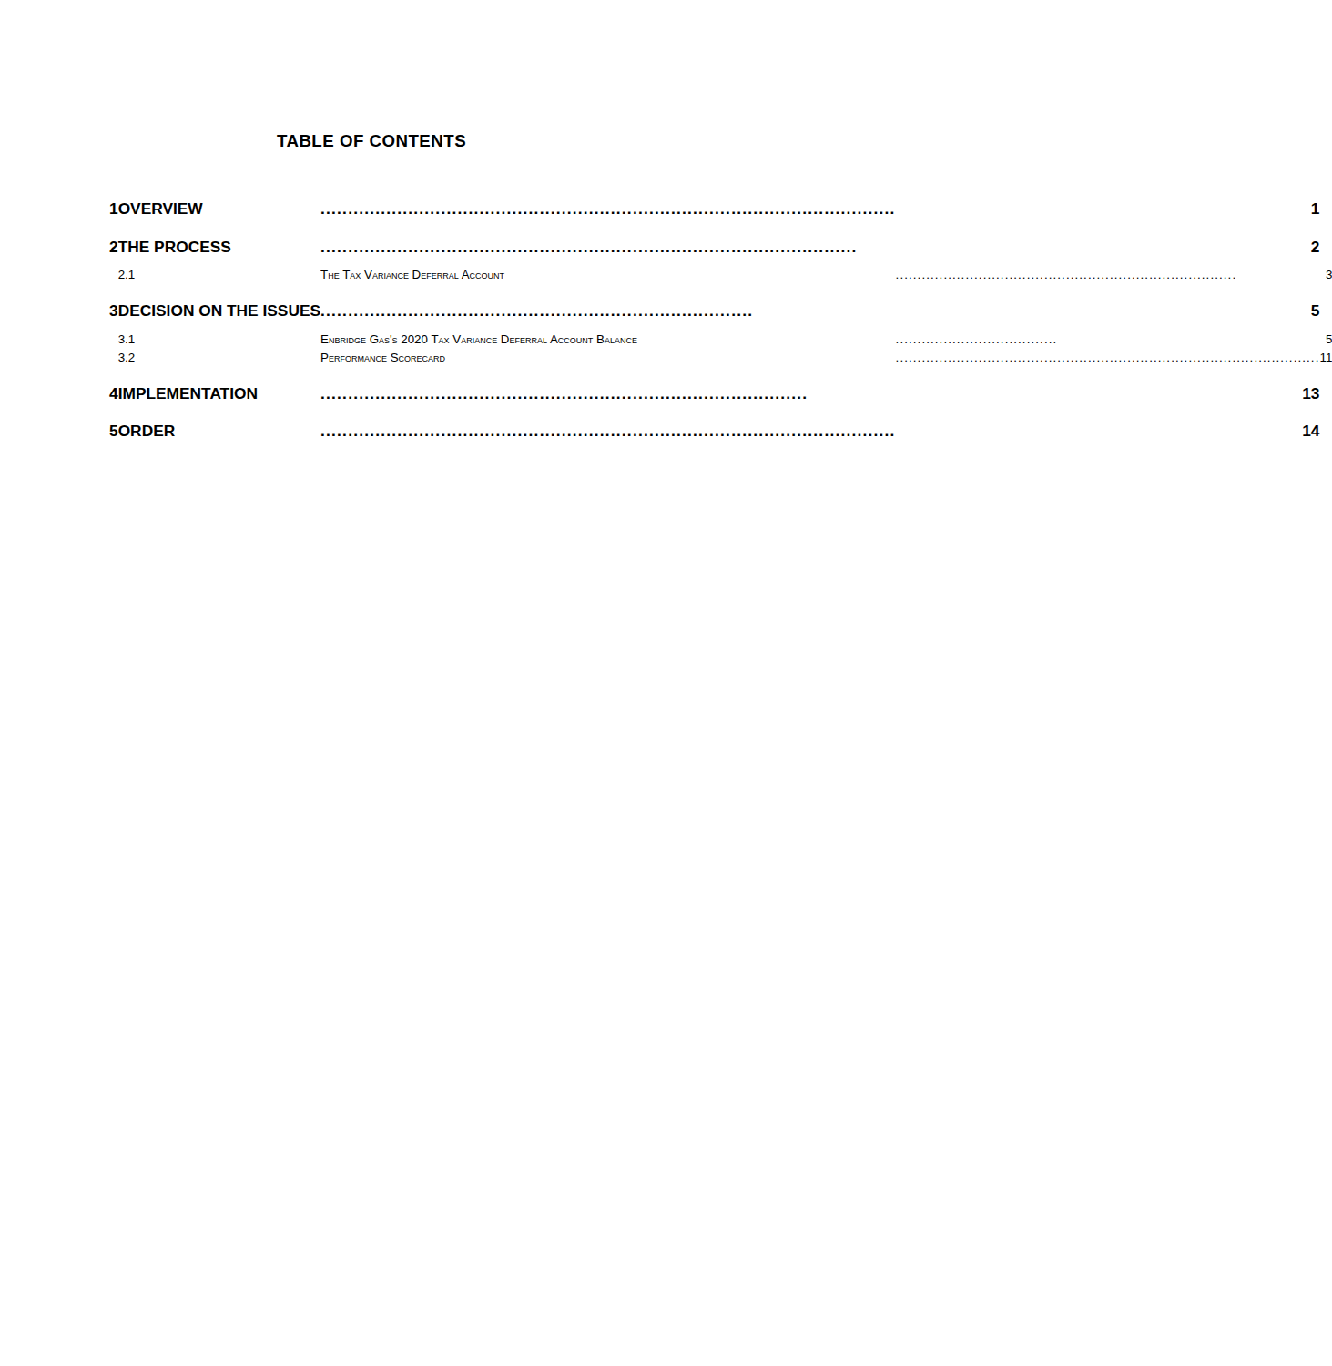TABLE OF CONTENTS
| 1 | OVERVIEW | ......................................................................................................... | 1 |
| 2 | THE PROCESS | .................................................................................................. | 2 |
| | 2.1 | The Tax Variance Deferral Account | .............................................................................. | 3 |
| 3 | DECISION ON THE ISSUES | ............................................................................... | 5 |
| | 3.1 | Enbridge Gas's 2020 Tax Variance Deferral Account Balance | ..................................... | 5 |
| | 3.2 | Performance Scorecard | ................................................................................................. | 11 |
| 4 | IMPLEMENTATION | ......................................................................................... | 13 |
| 5 | ORDER | ......................................................................................................... | 14 |